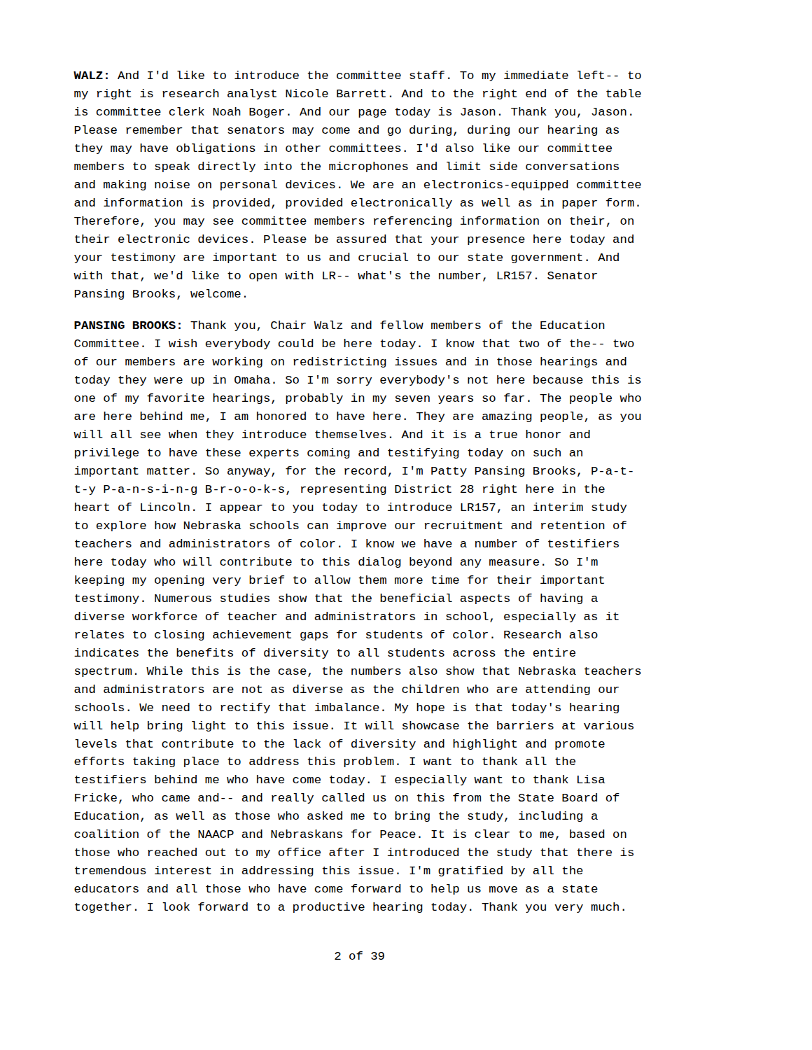WALZ: And I'd like to introduce the committee staff. To my immediate left-- to my right is research analyst Nicole Barrett. And to the right end of the table is committee clerk Noah Boger. And our page today is Jason. Thank you, Jason. Please remember that senators may come and go during, during our hearing as they may have obligations in other committees. I'd also like our committee members to speak directly into the microphones and limit side conversations and making noise on personal devices. We are an electronics-equipped committee and information is provided, provided electronically as well as in paper form. Therefore, you may see committee members referencing information on their, on their electronic devices. Please be assured that your presence here today and your testimony are important to us and crucial to our state government. And with that, we'd like to open with LR-- what's the number, LR157. Senator Pansing Brooks, welcome.
PANSING BROOKS: Thank you, Chair Walz and fellow members of the Education Committee. I wish everybody could be here today. I know that two of the-- two of our members are working on redistricting issues and in those hearings and today they were up in Omaha. So I'm sorry everybody's not here because this is one of my favorite hearings, probably in my seven years so far. The people who are here behind me, I am honored to have here. They are amazing people, as you will all see when they introduce themselves. And it is a true honor and privilege to have these experts coming and testifying today on such an important matter. So anyway, for the record, I'm Patty Pansing Brooks, P-a-t-t-y P-a-n-s-i-n-g B-r-o-o-k-s, representing District 28 right here in the heart of Lincoln. I appear to you today to introduce LR157, an interim study to explore how Nebraska schools can improve our recruitment and retention of teachers and administrators of color. I know we have a number of testifiers here today who will contribute to this dialog beyond any measure. So I'm keeping my opening very brief to allow them more time for their important testimony. Numerous studies show that the beneficial aspects of having a diverse workforce of teacher and administrators in school, especially as it relates to closing achievement gaps for students of color. Research also indicates the benefits of diversity to all students across the entire spectrum. While this is the case, the numbers also show that Nebraska teachers and administrators are not as diverse as the children who are attending our schools. We need to rectify that imbalance. My hope is that today's hearing will help bring light to this issue. It will showcase the barriers at various levels that contribute to the lack of diversity and highlight and promote efforts taking place to address this problem. I want to thank all the testifiers behind me who have come today. I especially want to thank Lisa Fricke, who came and-- and really called us on this from the State Board of Education, as well as those who asked me to bring the study, including a coalition of the NAACP and Nebraskans for Peace. It is clear to me, based on those who reached out to my office after I introduced the study that there is tremendous interest in addressing this issue. I'm gratified by all the educators and all those who have come forward to help us move as a state together. I look forward to a productive hearing today. Thank you very much.
2 of 39